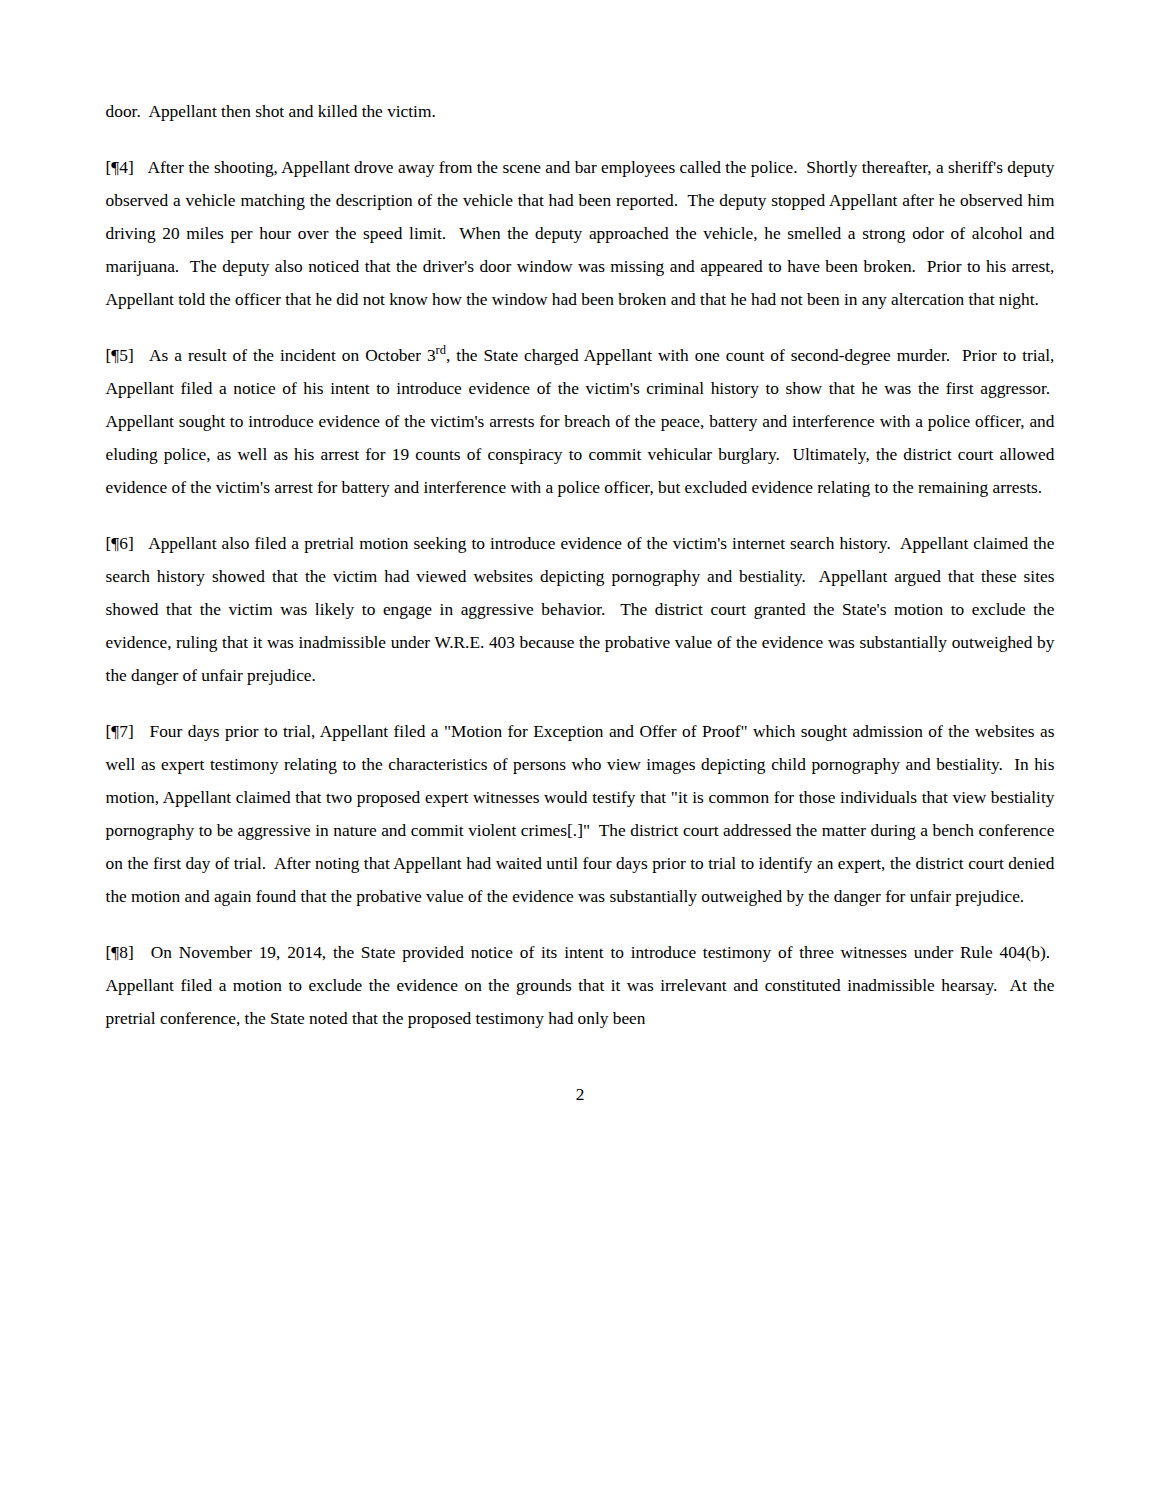door. Appellant then shot and killed the victim.
[¶4] After the shooting, Appellant drove away from the scene and bar employees called the police. Shortly thereafter, a sheriff's deputy observed a vehicle matching the description of the vehicle that had been reported. The deputy stopped Appellant after he observed him driving 20 miles per hour over the speed limit. When the deputy approached the vehicle, he smelled a strong odor of alcohol and marijuana. The deputy also noticed that the driver's door window was missing and appeared to have been broken. Prior to his arrest, Appellant told the officer that he did not know how the window had been broken and that he had not been in any altercation that night.
[¶5] As a result of the incident on October 3rd, the State charged Appellant with one count of second-degree murder. Prior to trial, Appellant filed a notice of his intent to introduce evidence of the victim's criminal history to show that he was the first aggressor. Appellant sought to introduce evidence of the victim's arrests for breach of the peace, battery and interference with a police officer, and eluding police, as well as his arrest for 19 counts of conspiracy to commit vehicular burglary. Ultimately, the district court allowed evidence of the victim's arrest for battery and interference with a police officer, but excluded evidence relating to the remaining arrests.
[¶6] Appellant also filed a pretrial motion seeking to introduce evidence of the victim's internet search history. Appellant claimed the search history showed that the victim had viewed websites depicting pornography and bestiality. Appellant argued that these sites showed that the victim was likely to engage in aggressive behavior. The district court granted the State's motion to exclude the evidence, ruling that it was inadmissible under W.R.E. 403 because the probative value of the evidence was substantially outweighed by the danger of unfair prejudice.
[¶7] Four days prior to trial, Appellant filed a "Motion for Exception and Offer of Proof" which sought admission of the websites as well as expert testimony relating to the characteristics of persons who view images depicting child pornography and bestiality. In his motion, Appellant claimed that two proposed expert witnesses would testify that "it is common for those individuals that view bestiality pornography to be aggressive in nature and commit violent crimes[.]" The district court addressed the matter during a bench conference on the first day of trial. After noting that Appellant had waited until four days prior to trial to identify an expert, the district court denied the motion and again found that the probative value of the evidence was substantially outweighed by the danger for unfair prejudice.
[¶8] On November 19, 2014, the State provided notice of its intent to introduce testimony of three witnesses under Rule 404(b). Appellant filed a motion to exclude the evidence on the grounds that it was irrelevant and constituted inadmissible hearsay. At the pretrial conference, the State noted that the proposed testimony had only been
2